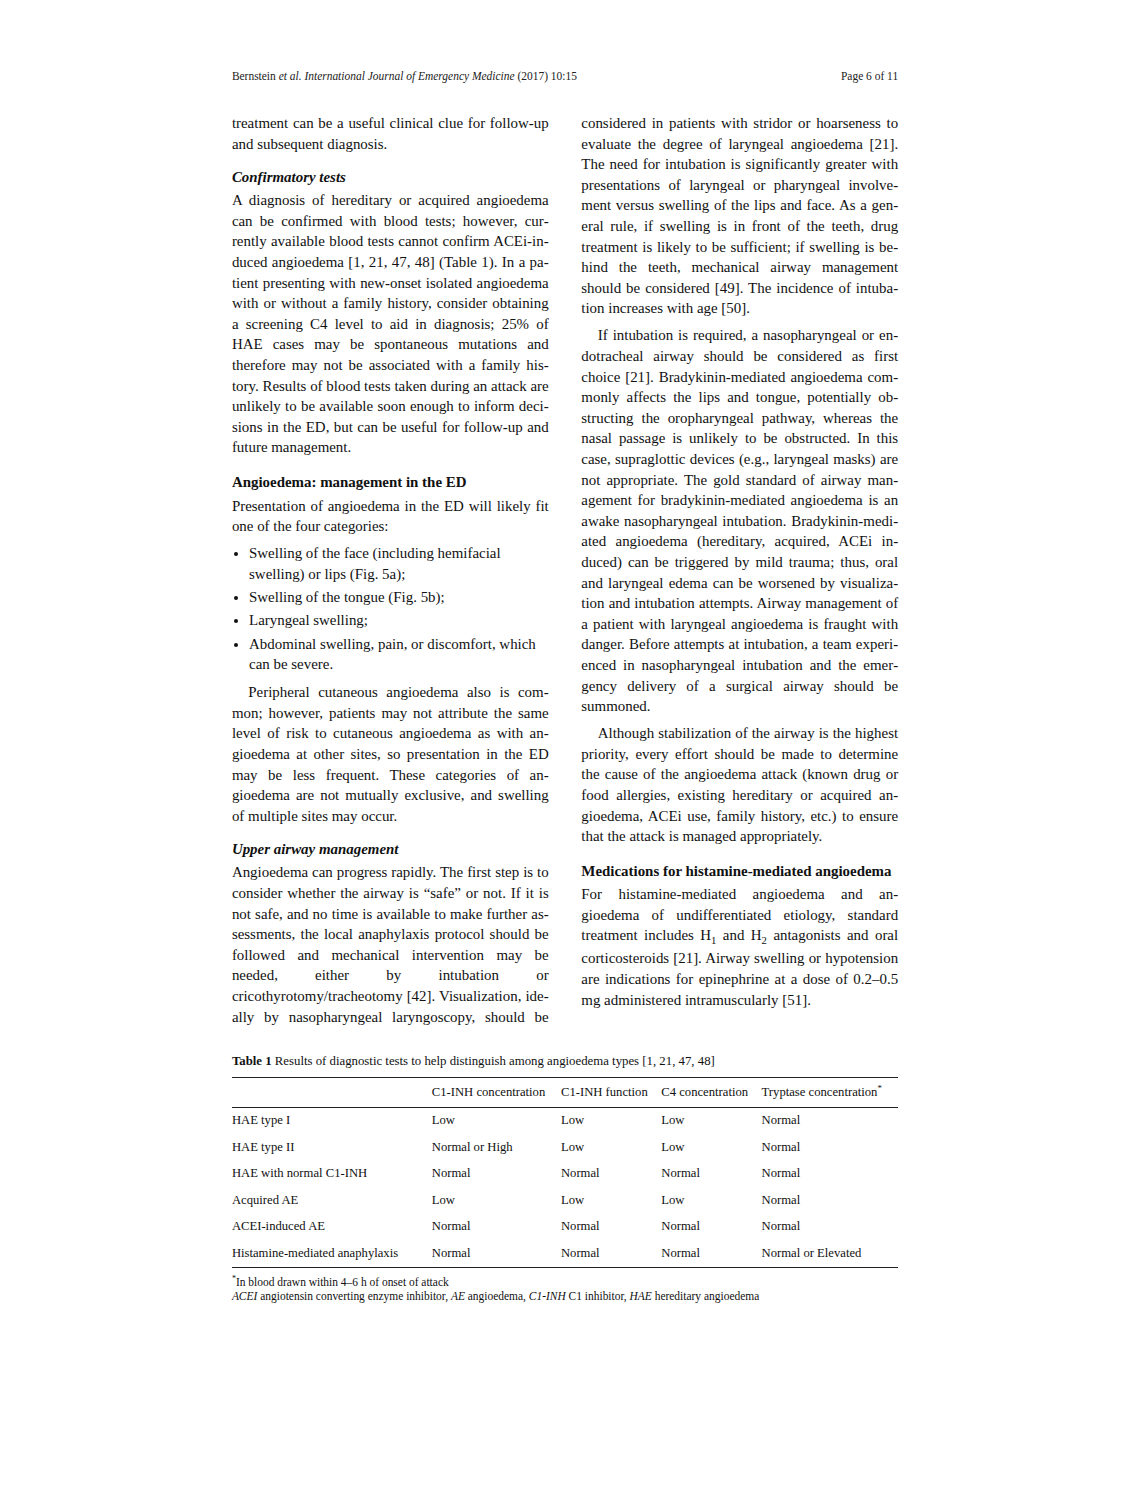Bernstein et al. International Journal of Emergency Medicine (2017) 10:15
Page 6 of 11
treatment can be a useful clinical clue for follow-up and subsequent diagnosis.
Confirmatory tests
A diagnosis of hereditary or acquired angioedema can be confirmed with blood tests; however, currently available blood tests cannot confirm ACEi-induced angioedema [1, 21, 47, 48] (Table 1). In a patient presenting with new-onset isolated angioedema with or without a family history, consider obtaining a screening C4 level to aid in diagnosis; 25% of HAE cases may be spontaneous mutations and therefore may not be associated with a family history. Results of blood tests taken during an attack are unlikely to be available soon enough to inform decisions in the ED, but can be useful for follow-up and future management.
Angioedema: management in the ED
Presentation of angioedema in the ED will likely fit one of the four categories:
Swelling of the face (including hemifacial swelling) or lips (Fig. 5a);
Swelling of the tongue (Fig. 5b);
Laryngeal swelling;
Abdominal swelling, pain, or discomfort, which can be severe.
Peripheral cutaneous angioedema also is common; however, patients may not attribute the same level of risk to cutaneous angioedema as with angioedema at other sites, so presentation in the ED may be less frequent. These categories of angioedema are not mutually exclusive, and swelling of multiple sites may occur.
Upper airway management
Angioedema can progress rapidly. The first step is to consider whether the airway is “safe” or not. If it is not safe, and no time is available to make further assessments, the local anaphylaxis protocol should be followed and mechanical intervention may be needed, either by intubation or cricothyrotomy/tracheotomy [42]. Visualization, ideally by nasopharyngeal laryngoscopy, should be considered in patients with stridor or hoarseness to evaluate the degree of laryngeal angioedema [21]. The need for intubation is significantly greater with presentations of laryngeal or pharyngeal involvement versus swelling of the lips and face. As a general rule, if swelling is in front of the teeth, drug treatment is likely to be sufficient; if swelling is behind the teeth, mechanical airway management should be considered [49]. The incidence of intubation increases with age [50].
If intubation is required, a nasopharyngeal or endotracheal airway should be considered as first choice [21]. Bradykinin-mediated angioedema commonly affects the lips and tongue, potentially obstructing the oropharyngeal pathway, whereas the nasal passage is unlikely to be obstructed. In this case, supraglottic devices (e.g., laryngeal masks) are not appropriate. The gold standard of airway management for bradykinin-mediated angioedema is an awake nasopharyngeal intubation. Bradykinin-mediated angioedema (hereditary, acquired, ACEi induced) can be triggered by mild trauma; thus, oral and laryngeal edema can be worsened by visualization and intubation attempts. Airway management of a patient with laryngeal angioedema is fraught with danger. Before attempts at intubation, a team experienced in nasopharyngeal intubation and the emergency delivery of a surgical airway should be summoned.
Although stabilization of the airway is the highest priority, every effort should be made to determine the cause of the angioedema attack (known drug or food allergies, existing hereditary or acquired angioedema, ACEi use, family history, etc.) to ensure that the attack is managed appropriately.
Medications for histamine-mediated angioedema
For histamine-mediated angioedema and angioedema of undifferentiated etiology, standard treatment includes H1 and H2 antagonists and oral corticosteroids [21]. Airway swelling or hypotension are indications for epinephrine at a dose of 0.2–0.5 mg administered intramuscularly [51].
Table 1 Results of diagnostic tests to help distinguish among angioedema types [1, 21, 47, 48]
| | C1-INH concentration | C1-INH function | C4 concentration | Tryptase concentration * |
| --- | --- | --- | --- | --- |
| HAE type I | Low | Low | Low | Normal |
| HAE type II | Normal or High | Low | Low | Normal |
| HAE with normal C1-INH | Normal | Normal | Normal | Normal |
| Acquired AE | Low | Low | Low | Normal |
| ACEI-induced AE | Normal | Normal | Normal | Normal |
| Histamine-mediated anaphylaxis | Normal | Normal | Normal | Normal or Elevated |
*In blood drawn within 4–6 h of onset of attack
ACEI angiotensin converting enzyme inhibitor, AE angioedema, C1-INH C1 inhibitor, HAE hereditary angioedema